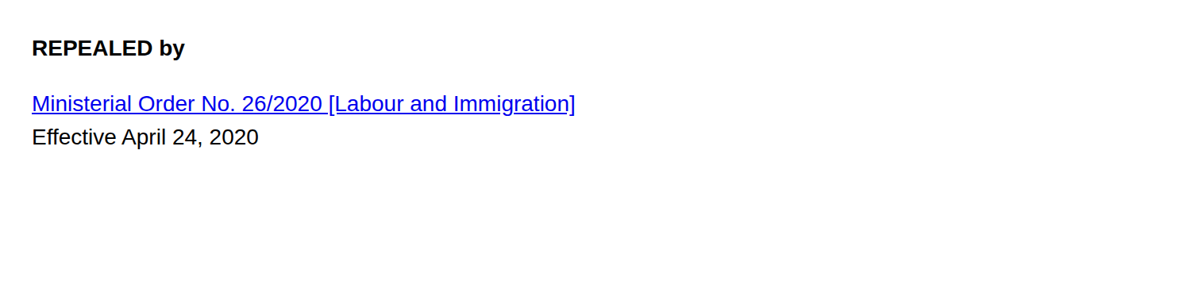REPEALED by
Ministerial Order No. 26/2020 [Labour and Immigration]
Effective April 24, 2020